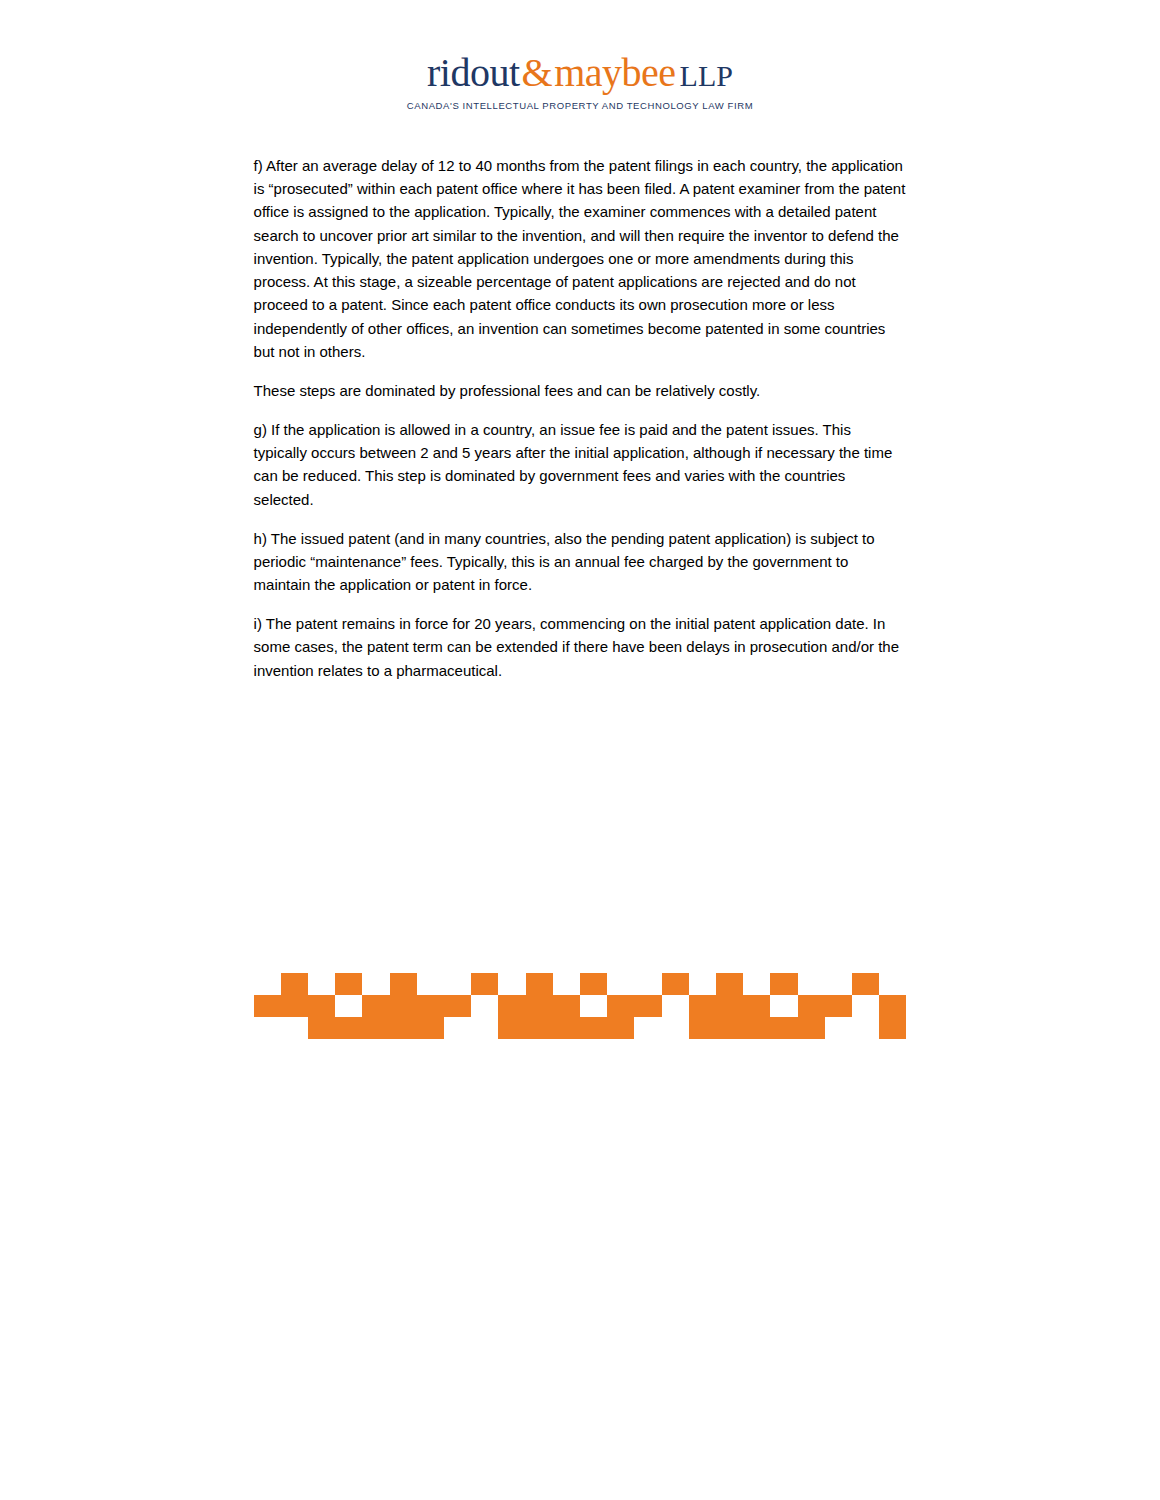ridout&maybee LLP
CANADA'S INTELLECTUAL PROPERTY AND TECHNOLOGY LAW FIRM
f) After an average delay of 12 to 40 months from the patent filings in each country, the application is “prosecuted” within each patent office where it has been filed. A patent examiner from the patent office is assigned to the application. Typically, the examiner commences with a detailed patent search to uncover prior art similar to the invention, and will then require the inventor to defend the invention. Typically, the patent application undergoes one or more amendments during this process. At this stage, a sizeable percentage of patent applications are rejected and do not proceed to a patent. Since each patent office conducts its own prosecution more or less independently of other offices, an invention can sometimes become patented in some countries but not in others.
These steps are dominated by professional fees and can be relatively costly.
g) If the application is allowed in a country, an issue fee is paid and the patent issues. This typically occurs between 2 and 5 years after the initial application, although if necessary the time can be reduced. This step is dominated by government fees and varies with the countries selected.
h) The issued patent (and in many countries, also the pending patent application) is subject to periodic “maintenance” fees. Typically, this is an annual fee charged by the government to maintain the application or patent in force.
i) The patent remains in force for 20 years, commencing on the initial patent application date. In some cases, the patent term can be extended if there have been delays in prosecution and/or the invention relates to a pharmaceutical.